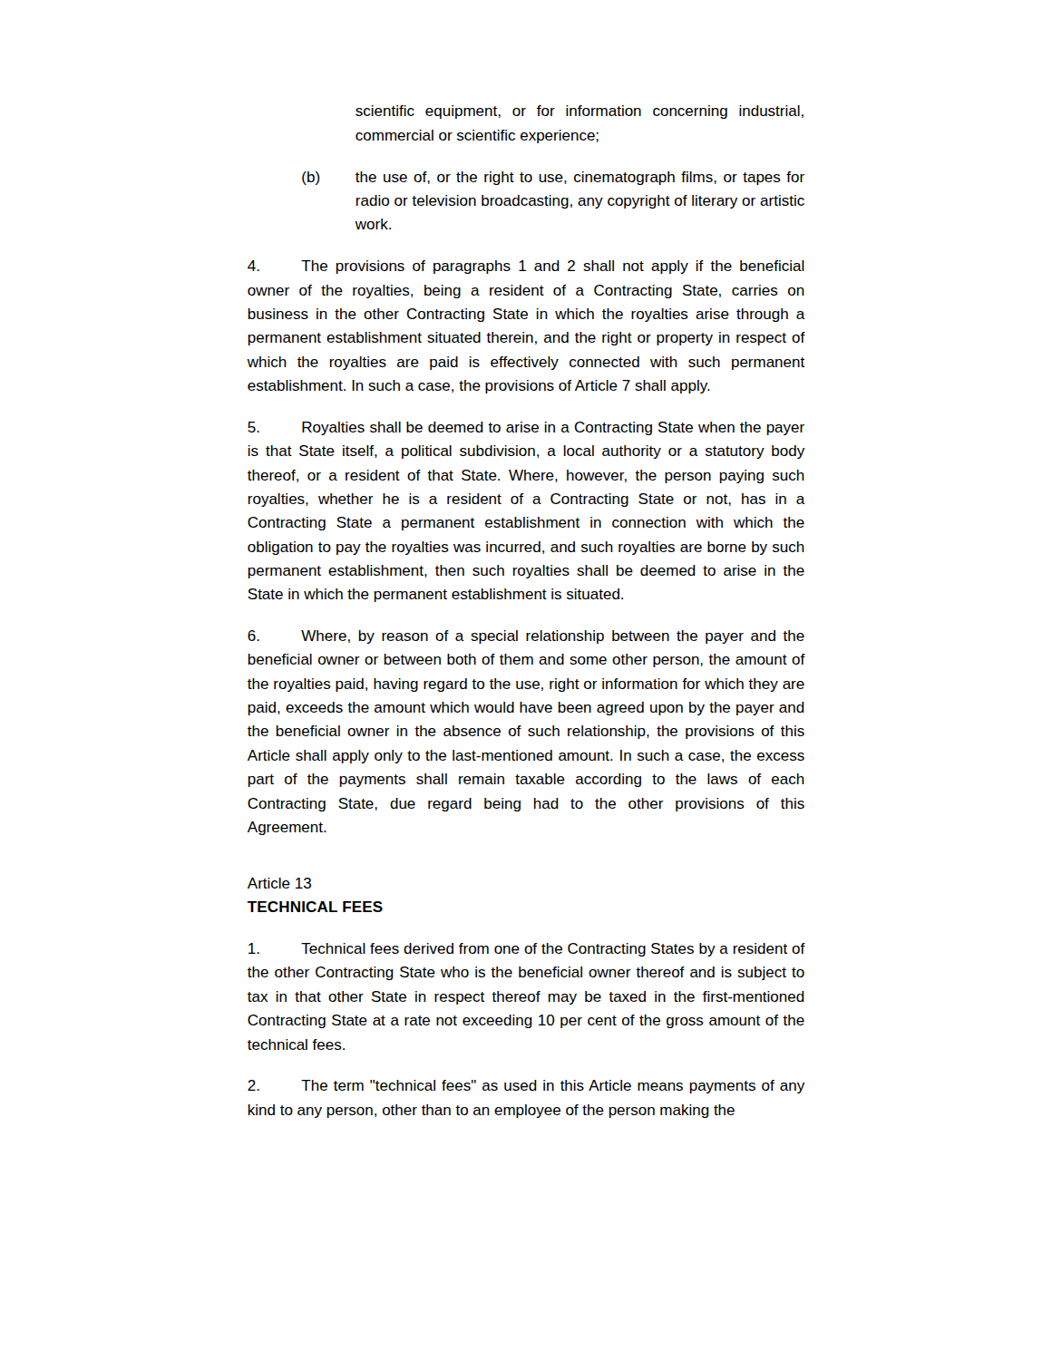scientific equipment, or for information concerning industrial, commercial or scientific experience;
(b)
the use of, or the right to use, cinematograph films, or tapes for radio or television broadcasting, any copyright of literary or artistic work.
4. The provisions of paragraphs 1 and 2 shall not apply if the beneficial owner of the royalties, being a resident of a Contracting State, carries on business in the other Contracting State in which the royalties arise through a permanent establishment situated therein, and the right or property in respect of which the royalties are paid is effectively connected with such permanent establishment. In such a case, the provisions of Article 7 shall apply.
5. Royalties shall be deemed to arise in a Contracting State when the payer is that State itself, a political subdivision, a local authority or a statutory body thereof, or a resident of that State. Where, however, the person paying such royalties, whether he is a resident of a Contracting State or not, has in a Contracting State a permanent establishment in connection with which the obligation to pay the royalties was incurred, and such royalties are borne by such permanent establishment, then such royalties shall be deemed to arise in the State in which the permanent establishment is situated.
6. Where, by reason of a special relationship between the payer and the beneficial owner or between both of them and some other person, the amount of the royalties paid, having regard to the use, right or information for which they are paid, exceeds the amount which would have been agreed upon by the payer and the beneficial owner in the absence of such relationship, the provisions of this Article shall apply only to the last-mentioned amount. In such a case, the excess part of the payments shall remain taxable according to the laws of each Contracting State, due regard being had to the other provisions of this Agreement.
Article 13
TECHNICAL FEES
1. Technical fees derived from one of the Contracting States by a resident of the other Contracting State who is the beneficial owner thereof and is subject to tax in that other State in respect thereof may be taxed in the first-mentioned Contracting State at a rate not exceeding 10 per cent of the gross amount of the technical fees.
2. The term "technical fees" as used in this Article means payments of any kind to any person, other than to an employee of the person making the